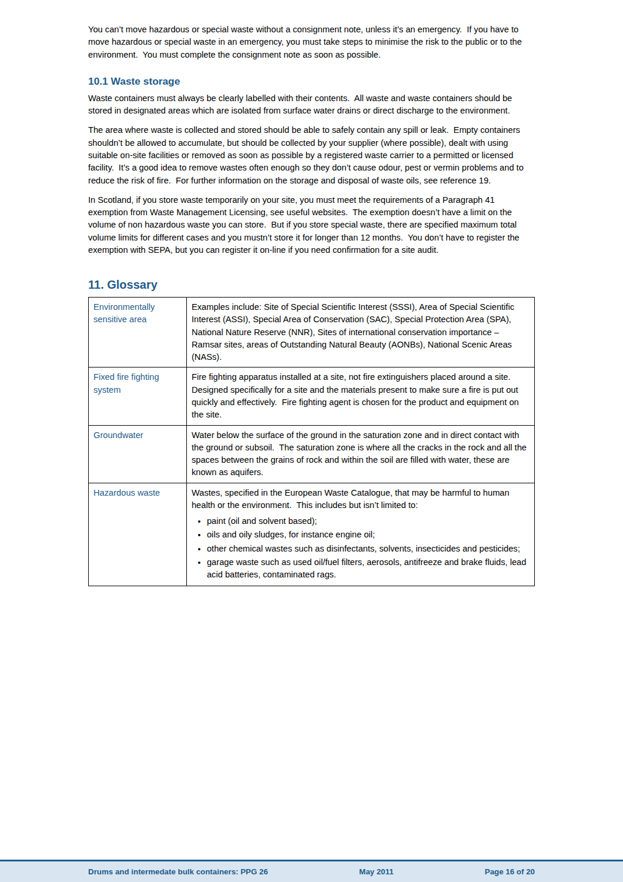You can’t move hazardous or special waste without a consignment note, unless it’s an emergency. If you have to move hazardous or special waste in an emergency, you must take steps to minimise the risk to the public or to the environment. You must complete the consignment note as soon as possible.
10.1 Waste storage
Waste containers must always be clearly labelled with their contents. All waste and waste containers should be stored in designated areas which are isolated from surface water drains or direct discharge to the environment.
The area where waste is collected and stored should be able to safely contain any spill or leak. Empty containers shouldn’t be allowed to accumulate, but should be collected by your supplier (where possible), dealt with using suitable on-site facilities or removed as soon as possible by a registered waste carrier to a permitted or licensed facility. It’s a good idea to remove wastes often enough so they don’t cause odour, pest or vermin problems and to reduce the risk of fire. For further information on the storage and disposal of waste oils, see reference 19.
In Scotland, if you store waste temporarily on your site, you must meet the requirements of a Paragraph 41 exemption from Waste Management Licensing, see useful websites. The exemption doesn’t have a limit on the volume of non hazardous waste you can store. But if you store special waste, there are specified maximum total volume limits for different cases and you mustn’t store it for longer than 12 months. You don’t have to register the exemption with SEPA, but you can register it on-line if you need confirmation for a site audit.
11. Glossary
| Environmentally sensitive area | Examples include: Site of Special Scientific Interest (SSSI), Area of Special Scientific Interest (ASSI), Special Area of Conservation (SAC), Special Protection Area (SPA), National Nature Reserve (NNR), Sites of international conservation importance – Ramsar sites, areas of Outstanding Natural Beauty (AONBs), National Scenic Areas (NASs). |
| Fixed fire fighting system | Fire fighting apparatus installed at a site, not fire extinguishers placed around a site. Designed specifically for a site and the materials present to make sure a fire is put out quickly and effectively. Fire fighting agent is chosen for the product and equipment on the site. |
| Groundwater | Water below the surface of the ground in the saturation zone and in direct contact with the ground or subsoil. The saturation zone is where all the cracks in the rock and all the spaces between the grains of rock and within the soil are filled with water, these are known as aquifers. |
| Hazardous waste | Wastes, specified in the European Waste Catalogue, that may be harmful to human health or the environment. This includes but isn’t limited to: paint (oil and solvent based); oils and oily sludges, for instance engine oil; other chemical wastes such as disinfectants, solvents, insecticides and pesticides; garage waste such as used oil/fuel filters, aerosols, antifreeze and brake fluids, lead acid batteries, contaminated rags. |
Drums and intermedate bulk containers: PPG 26 May 2011 Page 16 of 20